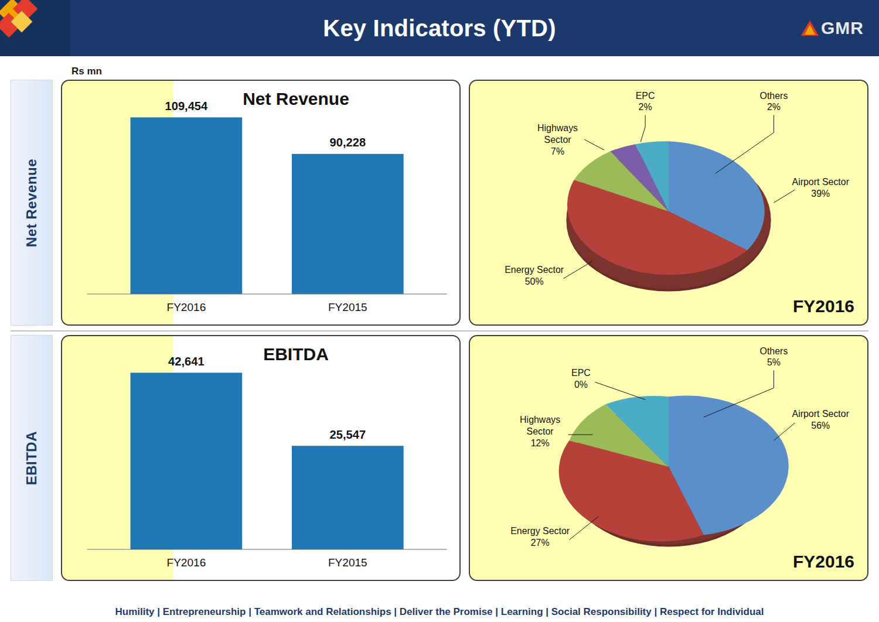Key Indicators (YTD)
GMR
Rs mn
Net Revenue
Net Revenue
109,454 FY2016 90,228 FY2015
EPC 2% Others 2% Highways Sector 7% Airport Sector 39% Energy Sector 50%
FY2016
EBITDA
EBITDA
42,641 FY2016 25,547 FY2015
Others 5% EPC 0% Highways Sector 12% Airport Sector 56% Energy Sector 27%
FY2016
Humility | Entrepreneurship | Teamwork and Relationships | Deliver the Promise | Learning | Social Responsibility | Respect for Individual